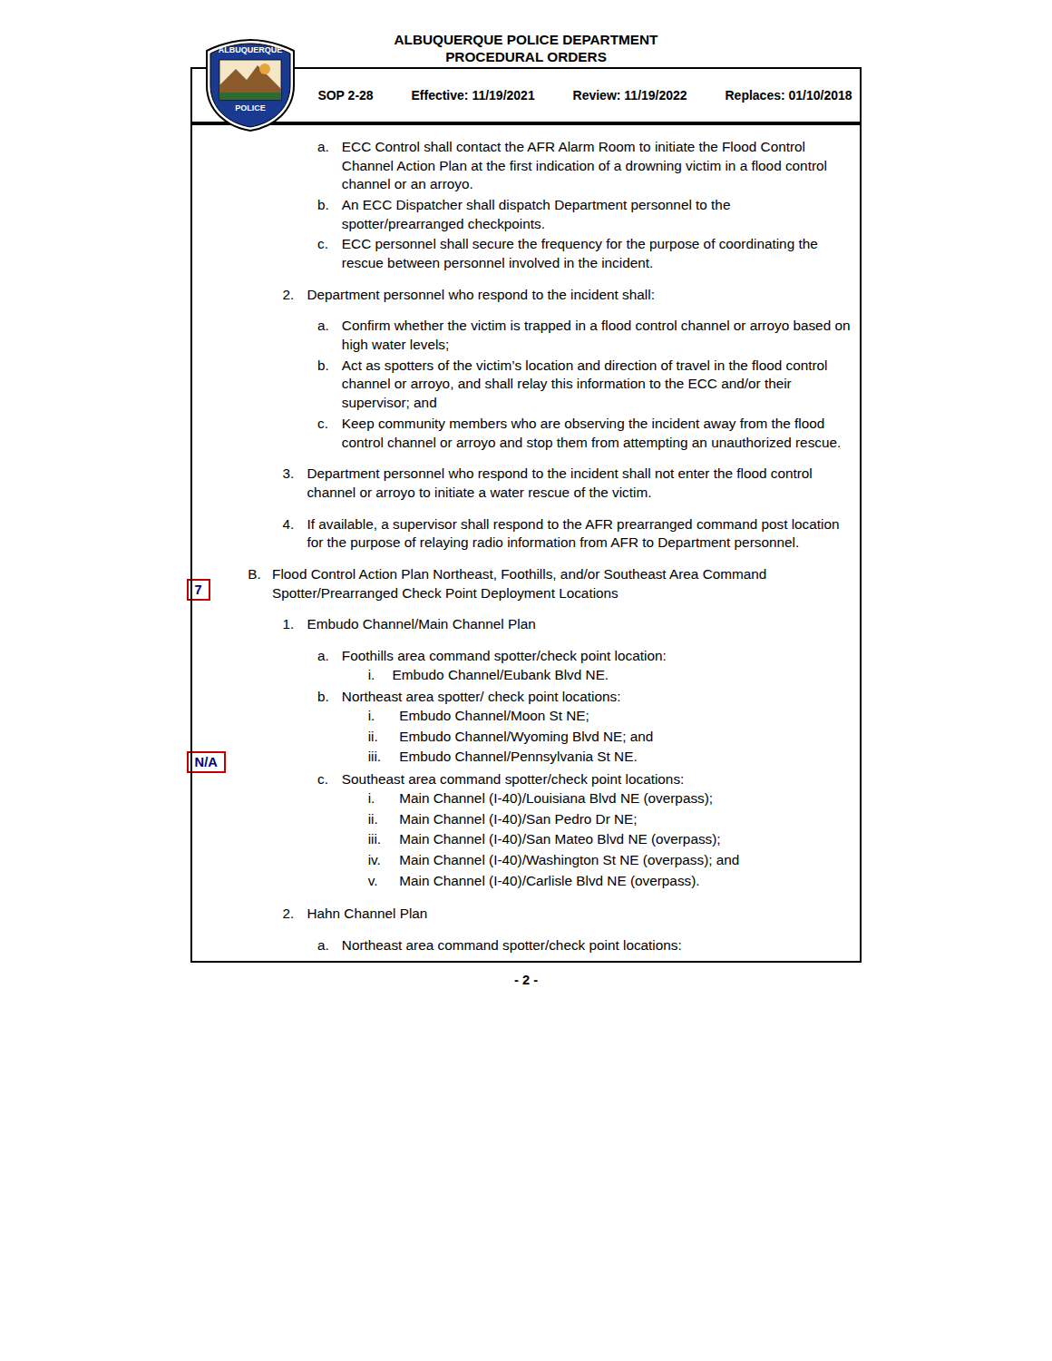ALBUQUERQUE POLICE DEPARTMENT
PROCEDURAL ORDERS
SOP 2-28 Effective: 11/19/2021 Review: 11/19/2022 Replaces: 01/10/2018
ALBUQUERQUE POLICE
7
N/A
a.
ECC Control shall contact the AFR Alarm Room to initiate the Flood Control Channel Action Plan at the first indication of a drowning victim in a flood control channel or an arroyo.
b.
An ECC Dispatcher shall dispatch Department personnel to the spotter/prearranged checkpoints.
c.
ECC personnel shall secure the frequency for the purpose of coordinating the rescue between personnel involved in the incident.
2.
Department personnel who respond to the incident shall:
a.
Confirm whether the victim is trapped in a flood control channel or arroyo based on high water levels;
b.
Act as spotters of the victim’s location and direction of travel in the flood control channel or arroyo, and shall relay this information to the ECC and/or their supervisor; and
c.
Keep community members who are observing the incident away from the flood control channel or arroyo and stop them from attempting an unauthorized rescue.
3.
Department personnel who respond to the incident shall not enter the flood control channel or arroyo to initiate a water rescue of the victim.
4.
If available, a supervisor shall respond to the AFR prearranged command post location for the purpose of relaying radio information from AFR to Department personnel.
B.
Flood Control Action Plan Northeast, Foothills, and/or Southeast Area Command Spotter/Prearranged Check Point Deployment Locations
1.
Embudo Channel/Main Channel Plan
a.
Foothills area command spotter/check point location:
i.
Embudo Channel/Eubank Blvd NE.
b.
Northeast area spotter/ check point locations:
i.
Embudo Channel/Moon St NE;
ii.
Embudo Channel/Wyoming Blvd NE; and
iii.
Embudo Channel/Pennsylvania St NE.
c.
Southeast area command spotter/check point locations:
i.
Main Channel (I-40)/Louisiana Blvd NE (overpass);
ii.
Main Channel (I-40)/San Pedro Dr NE;
iii.
Main Channel (I-40)/San Mateo Blvd NE (overpass);
iv.
Main Channel (I-40)/Washington St NE (overpass); and
v.
Main Channel (I-40)/Carlisle Blvd NE (overpass).
2.
Hahn Channel Plan
a.
Northeast area command spotter/check point locations:
- 2 -